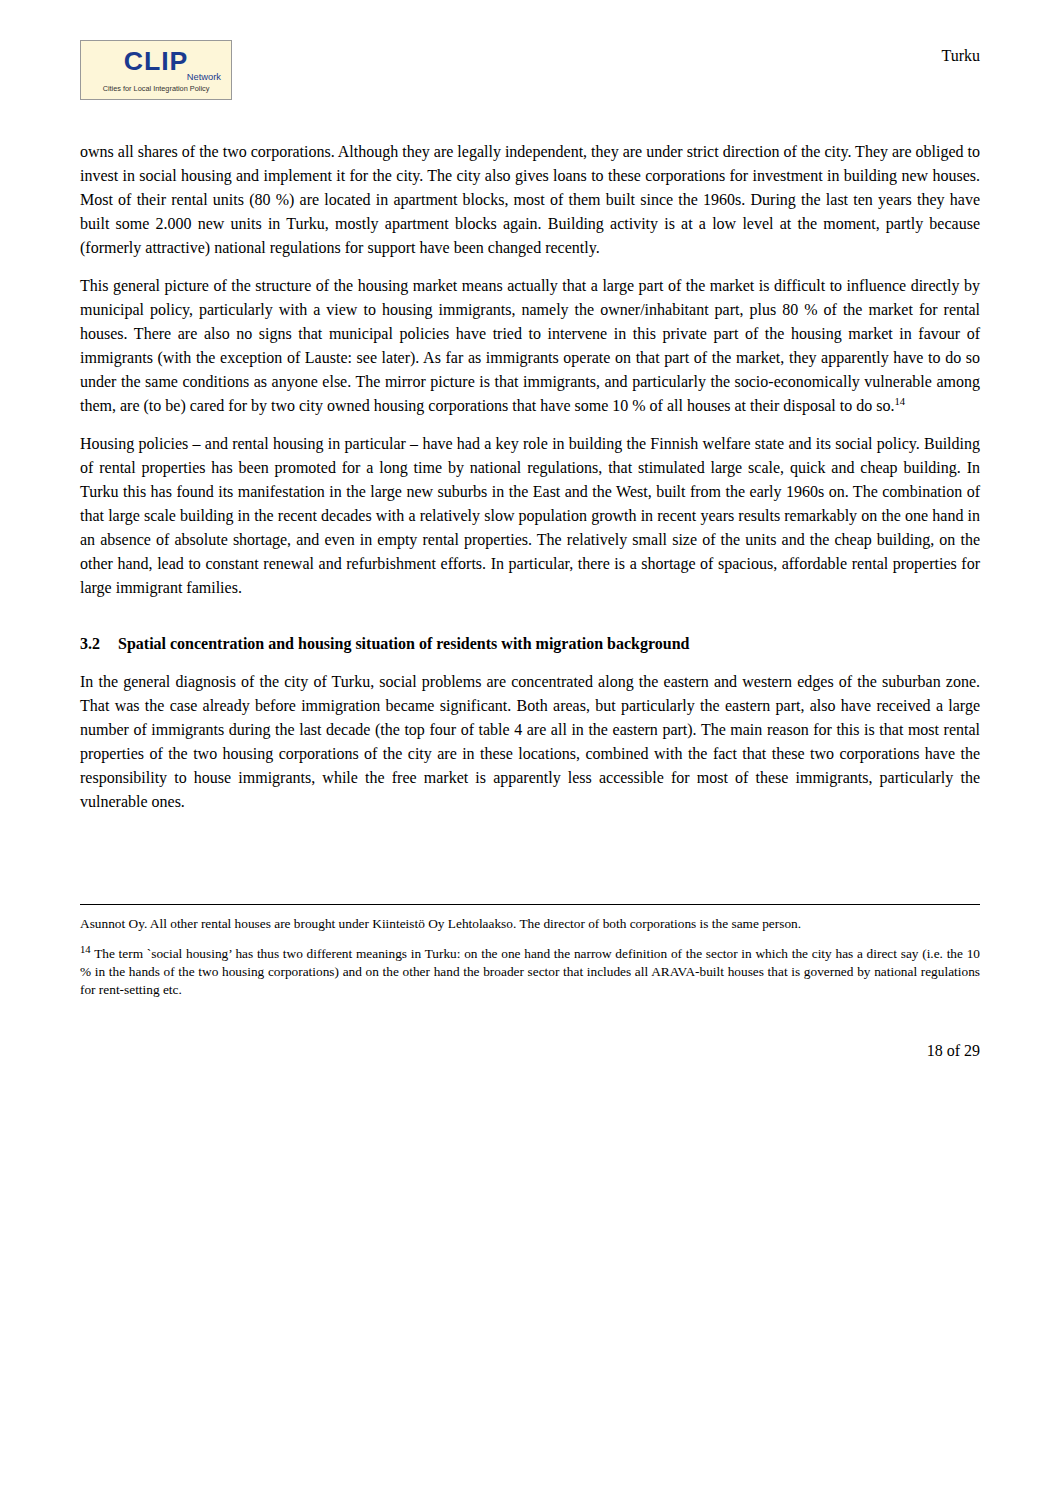CLIP Network Cities for Local Integration Policy
Turku
owns all shares of the two corporations. Although they are legally independent, they are under strict direction of the city. They are obliged to invest in social housing and implement it for the city. The city also gives loans to these corporations for investment in building new houses. Most of their rental units (80 %) are located in apartment blocks, most of them built since the 1960s. During the last ten years they have built some 2.000 new units in Turku, mostly apartment blocks again. Building activity is at a low level at the moment, partly because (formerly attractive) national regulations for support have been changed recently.
This general picture of the structure of the housing market means actually that a large part of the market is difficult to influence directly by municipal policy, particularly with a view to housing immigrants, namely the owner/inhabitant part, plus 80 % of the market for rental houses. There are also no signs that municipal policies have tried to intervene in this private part of the housing market in favour of immigrants (with the exception of Lauste: see later). As far as immigrants operate on that part of the market, they apparently have to do so under the same conditions as anyone else. The mirror picture is that immigrants, and particularly the socio-economically vulnerable among them, are (to be) cared for by two city owned housing corporations that have some 10 % of all houses at their disposal to do so.14
Housing policies – and rental housing in particular – have had a key role in building the Finnish welfare state and its social policy. Building of rental properties has been promoted for a long time by national regulations, that stimulated large scale, quick and cheap building. In Turku this has found its manifestation in the large new suburbs in the East and the West, built from the early 1960s on. The combination of that large scale building in the recent decades with a relatively slow population growth in recent years results remarkably on the one hand in an absence of absolute shortage, and even in empty rental properties. The relatively small size of the units and the cheap building, on the other hand, lead to constant renewal and refurbishment efforts. In particular, there is a shortage of spacious, affordable rental properties for large immigrant families.
3.2 Spatial concentration and housing situation of residents with migration background
In the general diagnosis of the city of Turku, social problems are concentrated along the eastern and western edges of the suburban zone. That was the case already before immigration became significant. Both areas, but particularly the eastern part, also have received a large number of immigrants during the last decade (the top four of table 4 are all in the eastern part). The main reason for this is that most rental properties of the two housing corporations of the city are in these locations, combined with the fact that these two corporations have the responsibility to house immigrants, while the free market is apparently less accessible for most of these immigrants, particularly the vulnerable ones.
Asunnot Oy. All other rental houses are brought under Kiinteistö Oy Lehtolaakso. The director of both corporations is the same person.
14 The term `social housing’ has thus two different meanings in Turku: on the one hand the narrow definition of the sector in which the city has a direct say (i.e. the 10 % in the hands of the two housing corporations) and on the other hand the broader sector that includes all ARAVA-built houses that is governed by national regulations for rent-setting etc.
18 of 29